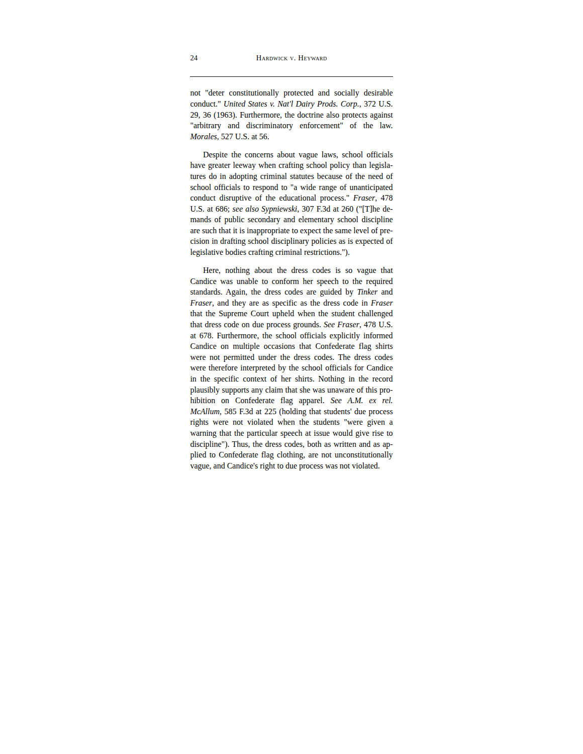24 Hardwick v. Heyward
not "deter constitutionally protected and socially desirable conduct." United States v. Nat'l Dairy Prods. Corp., 372 U.S. 29, 36 (1963). Furthermore, the doctrine also protects against "arbitrary and discriminatory enforcement" of the law. Morales, 527 U.S. at 56.
Despite the concerns about vague laws, school officials have greater leeway when crafting school policy than legislatures do in adopting criminal statutes because of the need of school officials to respond to "a wide range of unanticipated conduct disruptive of the educational process." Fraser, 478 U.S. at 686; see also Sypniewski, 307 F.3d at 260 ("[T]he demands of public secondary and elementary school discipline are such that it is inappropriate to expect the same level of precision in drafting school disciplinary policies as is expected of legislative bodies crafting criminal restrictions.").
Here, nothing about the dress codes is so vague that Candice was unable to conform her speech to the required standards. Again, the dress codes are guided by Tinker and Fraser, and they are as specific as the dress code in Fraser that the Supreme Court upheld when the student challenged that dress code on due process grounds. See Fraser, 478 U.S. at 678. Furthermore, the school officials explicitly informed Candice on multiple occasions that Confederate flag shirts were not permitted under the dress codes. The dress codes were therefore interpreted by the school officials for Candice in the specific context of her shirts. Nothing in the record plausibly supports any claim that she was unaware of this prohibition on Confederate flag apparel. See A.M. ex rel. McAllum, 585 F.3d at 225 (holding that students' due process rights were not violated when the students "were given a warning that the particular speech at issue would give rise to discipline"). Thus, the dress codes, both as written and as applied to Confederate flag clothing, are not unconstitutionally vague, and Candice's right to due process was not violated.